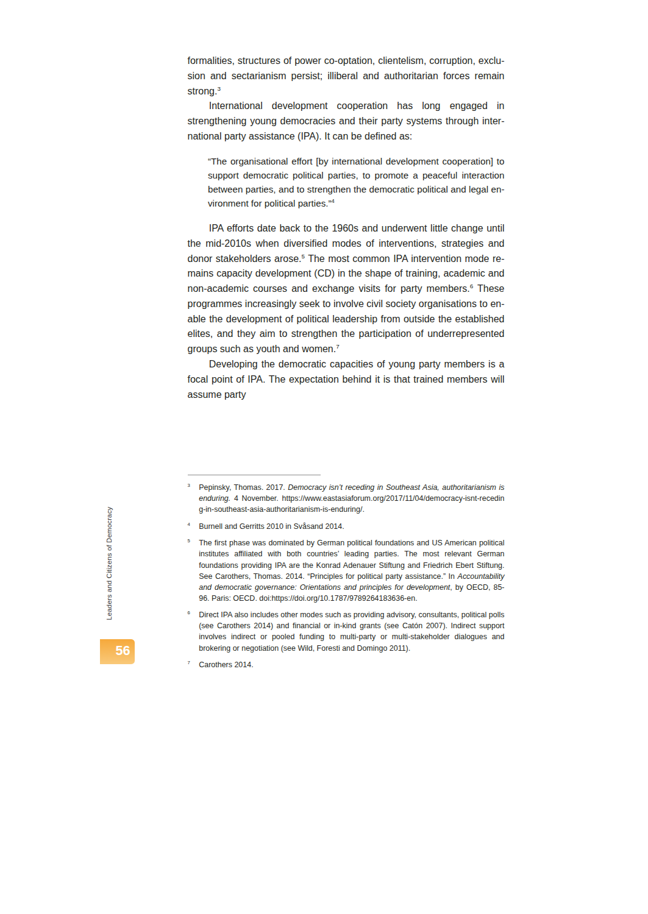Leaders and Citizens of Democracy
56
formalities, structures of power co-optation, clientelism, corruption, exclusion and sectarianism persist; illiberal and authoritarian forces remain strong.3
International development cooperation has long engaged in strengthening young democracies and their party systems through international party assistance (IPA). It can be defined as:
“The organisational effort [by international development cooperation] to support democratic political parties, to promote a peaceful interaction between parties, and to strengthen the democratic political and legal environment for political parties.”4
IPA efforts date back to the 1960s and underwent little change until the mid-2010s when diversified modes of interventions, strategies and donor stakeholders arose.5 The most common IPA intervention mode remains capacity development (CD) in the shape of training, academic and non-academic courses and exchange visits for party members.6 These programmes increasingly seek to involve civil society organisations to enable the development of political leadership from outside the established elites, and they aim to strengthen the participation of underrepresented groups such as youth and women.7
Developing the democratic capacities of young party members is a focal point of IPA. The expectation behind it is that trained members will assume party
3
Pepinsky, Thomas. 2017. Democracy isn’t receding in Southeast Asia, authoritarianism is enduring. 4 November. https://www.eastasiaforum.org/2017/11/04/democracy-isnt-receding-in-southeast-asia-authoritarianism-is-enduring/.
4
Burnell and Gerritts 2010 in Svåsand 2014.
5
The first phase was dominated by German political foundations and US American political institutes affiliated with both countries’ leading parties. The most relevant German foundations providing IPA are the Konrad Adenauer Stiftung and Friedrich Ebert Stiftung. See Carothers, Thomas. 2014. “Principles for political party assistance.” In Accountability and democratic governance: Orientations and principles for development, by OECD, 85-96. Paris: OECD. doi:https://doi.org/10.1787/9789264183636-en.
6
Direct IPA also includes other modes such as providing advisory, consultants, political polls (see Carothers 2014) and financial or in-kind grants (see Catón 2007). Indirect support involves indirect or pooled funding to multi-party or multi-stakeholder dialogues and brokering or negotiation (see Wild, Foresti and Domingo 2011).
7
Carothers 2014.